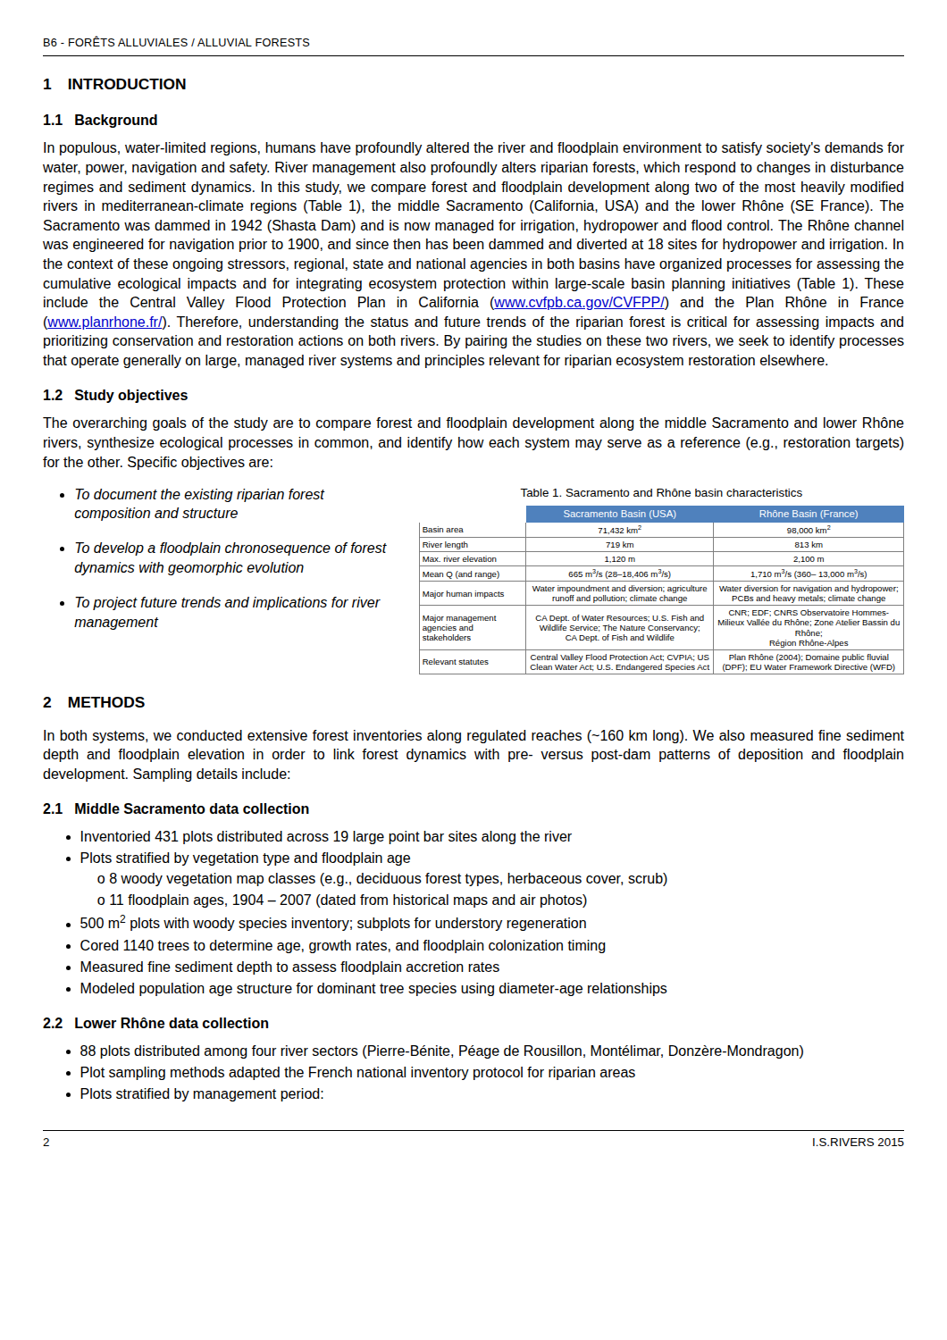B6 - FORÊTS ALLUVIALES / ALLUVIAL FORESTS
1 INTRODUCTION
1.1 Background
In populous, water-limited regions, humans have profoundly altered the river and floodplain environment to satisfy society's demands for water, power, navigation and safety. River management also profoundly alters riparian forests, which respond to changes in disturbance regimes and sediment dynamics. In this study, we compare forest and floodplain development along two of the most heavily modified rivers in mediterranean-climate regions (Table 1), the middle Sacramento (California, USA) and the lower Rhône (SE France). The Sacramento was dammed in 1942 (Shasta Dam) and is now managed for irrigation, hydropower and flood control. The Rhône channel was engineered for navigation prior to 1900, and since then has been dammed and diverted at 18 sites for hydropower and irrigation. In the context of these ongoing stressors, regional, state and national agencies in both basins have organized processes for assessing the cumulative ecological impacts and for integrating ecosystem protection within large-scale basin planning initiatives (Table 1). These include the Central Valley Flood Protection Plan in California (www.cvfpb.ca.gov/CVFPP/) and the Plan Rhône in France (www.planrhone.fr/). Therefore, understanding the status and future trends of the riparian forest is critical for assessing impacts and prioritizing conservation and restoration actions on both rivers. By pairing the studies on these two rivers, we seek to identify processes that operate generally on large, managed river systems and principles relevant for riparian ecosystem restoration elsewhere.
1.2 Study objectives
The overarching goals of the study are to compare forest and floodplain development along the middle Sacramento and lower Rhône rivers, synthesize ecological processes in common, and identify how each system may serve as a reference (e.g., restoration targets) for the other. Specific objectives are:
To document the existing riparian forest composition and structure
To develop a floodplain chronosequence of forest dynamics with geomorphic evolution
To project future trends and implications for river management
Table 1. Sacramento and Rhône basin characteristics
| | Sacramento Basin (USA) | Rhône Basin (France) |
| --- | --- | --- |
| Basin area | 71,432 km 2 | 98,000 km 2 |
| River length | 719 km | 813 km |
| Max. river elevation | 1,120 m | 2,100 m |
| Mean Q (and range) | 665 m 3 /s (28–18,406 m 3 /s) | 1,710 m 3 /s (360– 13,000 m 3 /s) |
| Major human impacts | Water impoundment and diversion; agriculture runoff and pollution; climate change | Water diversion for navigation and hydropower; PCBs and heavy metals; climate change |
| Major management agencies and stakeholders | CA Dept. of Water Resources; U.S. Fish and Wildlife Service; The Nature Conservancy; CA Dept. of Fish and Wildlife | CNR; EDF; CNRS Observatoire Hommes-Milieux Vallée du Rhône; Zone Atelier Bassin du Rhône; Région Rhône-Alpes |
| Relevant statutes | Central Valley Flood Protection Act; CVPIA; US Clean Water Act; U.S. Endangered Species Act | Plan Rhône (2004); Domaine public fluvial (DPF); EU Water Framework Directive (WFD) |
2 METHODS
In both systems, we conducted extensive forest inventories along regulated reaches (~160 km long). We also measured fine sediment depth and floodplain elevation in order to link forest dynamics with pre- versus post-dam patterns of deposition and floodplain development. Sampling details include:
2.1 Middle Sacramento data collection
Inventoried 431 plots distributed across 19 large point bar sites along the river
Plots stratified by vegetation type and floodplain age
8 woody vegetation map classes (e.g., deciduous forest types, herbaceous cover, scrub)
11 floodplain ages, 1904 – 2007 (dated from historical maps and air photos)
500 m2 plots with woody species inventory; subplots for understory regeneration
Cored 1140 trees to determine age, growth rates, and floodplain colonization timing
Measured fine sediment depth to assess floodplain accretion rates
Modeled population age structure for dominant tree species using diameter-age relationships
2.2 Lower Rhône data collection
88 plots distributed among four river sectors (Pierre-Bénite, Péage de Rousillon, Montélimar, Donzère-Mondragon)
Plot sampling methods adapted the French national inventory protocol for riparian areas
Plots stratified by management period:
2 I.S.RIVERS 2015